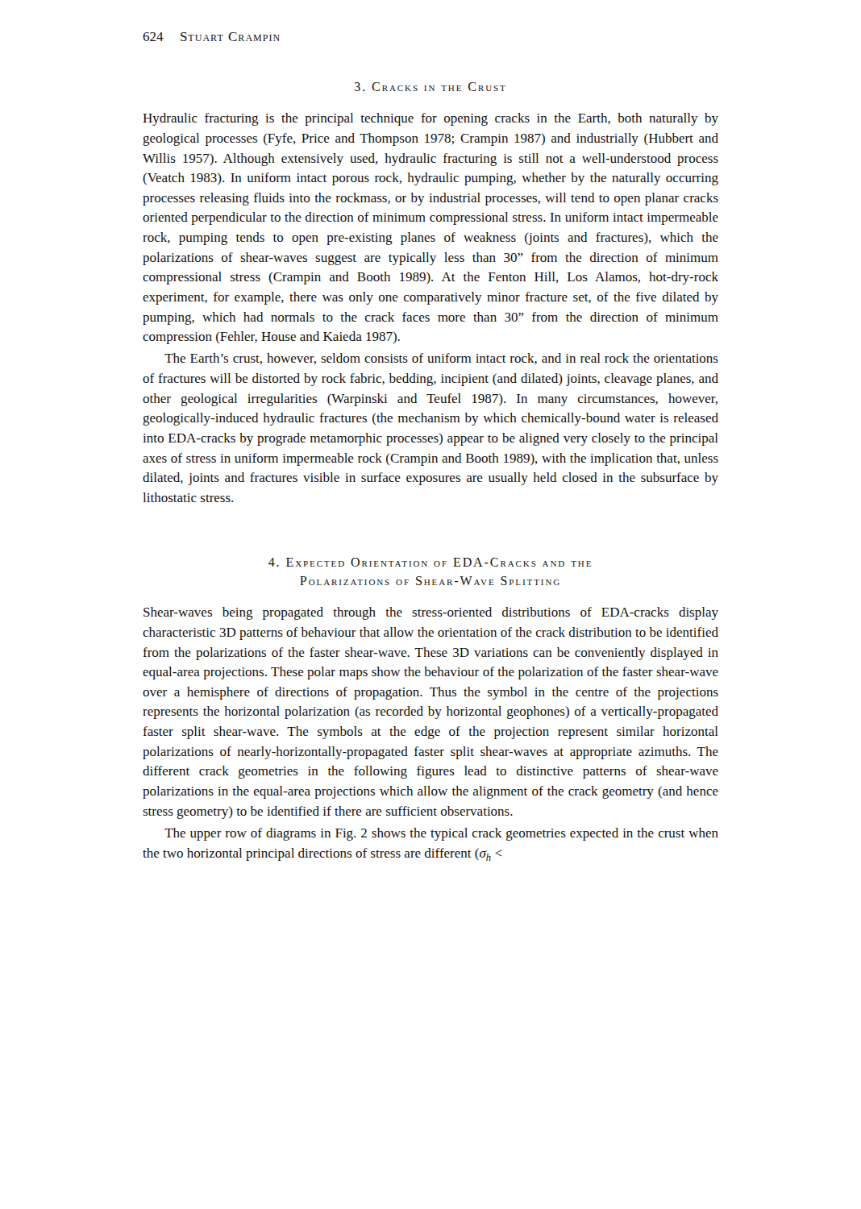624 Stuart Crampin
3. Cracks in the Crust
Hydraulic fracturing is the principal technique for opening cracks in the Earth, both naturally by geological processes (Fyfe, Price and Thompson 1978; Crampin 1987) and industrially (Hubbert and Willis 1957). Although extensively used, hydraulic fracturing is still not a well-understood process (Veatch 1983). In uniform intact porous rock, hydraulic pumping, whether by the naturally occurring processes releasing fluids into the rockmass, or by industrial processes, will tend to open planar cracks oriented perpendicular to the direction of minimum compressional stress. In uniform intact impermeable rock, pumping tends to open pre-existing planes of weakness (joints and fractures), which the polarizations of shear-waves suggest are typically less than 30” from the direction of minimum compressional stress (Crampin and Booth 1989). At the Fenton Hill, Los Alamos, hot-dry-rock experiment, for example, there was only one comparatively minor fracture set, of the five dilated by pumping, which had normals to the crack faces more than 30” from the direction of minimum compression (Fehler, House and Kaieda 1987).
The Earth’s crust, however, seldom consists of uniform intact rock, and in real rock the orientations of fractures will be distorted by rock fabric, bedding, incipient (and dilated) joints, cleavage planes, and other geological irregularities (Warpinski and Teufel 1987). In many circumstances, however, geologically-induced hydraulic fractures (the mechanism by which chemically-bound water is released into EDA-cracks by prograde metamorphic processes) appear to be aligned very closely to the principal axes of stress in uniform impermeable rock (Crampin and Booth 1989), with the implication that, unless dilated, joints and fractures visible in surface exposures are usually held closed in the subsurface by lithostatic stress.
4. Expected Orientation of EDA-Cracks and the
Polarizations of Shear-Wave Splitting
Shear-waves being propagated through the stress-oriented distributions of EDA-cracks display characteristic 3D patterns of behaviour that allow the orientation of the crack distribution to be identified from the polarizations of the faster shear-wave. These 3D variations can be conveniently displayed in equal-area projections. These polar maps show the behaviour of the polarization of the faster shear-wave over a hemisphere of directions of propagation. Thus the symbol in the centre of the projections represents the horizontal polarization (as recorded by horizontal geophones) of a vertically-propagated faster split shear-wave. The symbols at the edge of the projection represent similar horizontal polarizations of nearly-horizontally-propagated faster split shear-waves at appropriate azimuths. The different crack geometries in the following figures lead to distinctive patterns of shear-wave polarizations in the equal-area projections which allow the alignment of the crack geometry (and hence stress geometry) to be identified if there are sufficient observations.
The upper row of diagrams in Fig. 2 shows the typical crack geometries expected in the crust when the two horizontal principal directions of stress are different (σh <